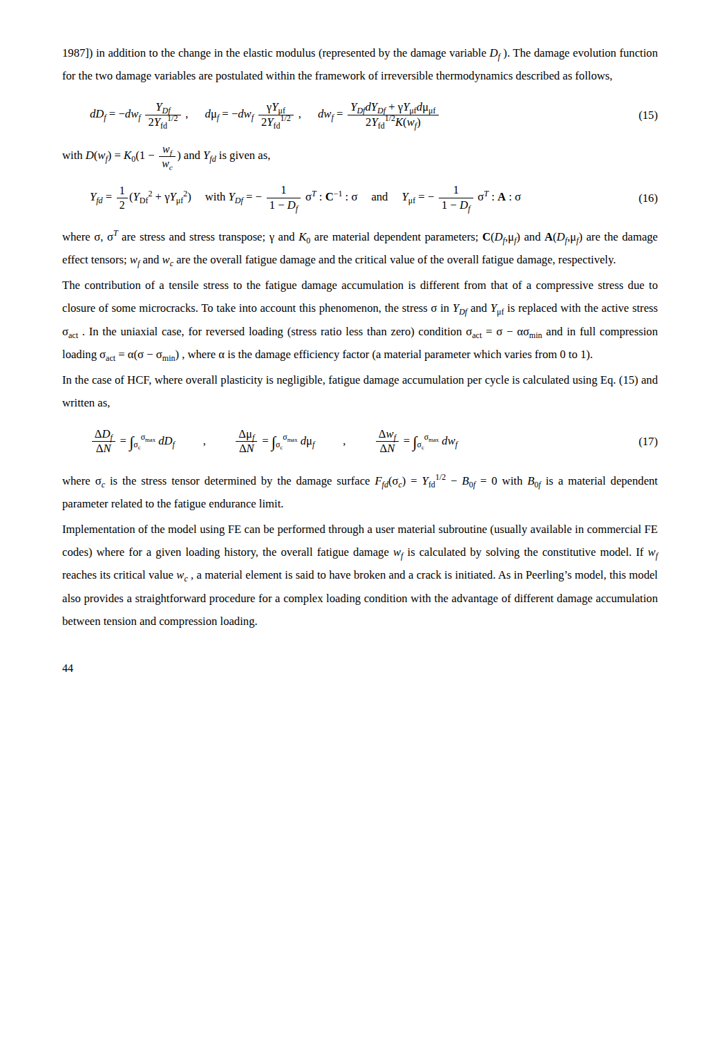1987]) in addition to the change in the elastic modulus (represented by the damage variable Df ). The damage evolution function for the two damage variables are postulated within the framework of irreversible thermodynamics described as follows,
dDf = −dwf YDf 2Yfd1/2 , dμf = −dwf γYμf 2Yfd1/2 , dwf = YDfdYDf + γYμfdμμf 2Yfd1/2K(wf)
(15)
with D(wf) = K0(1 − wf wc) and Yfd is given as,
Yfd = 12(YDf2 + γYμf2) with YDf = − 11 − Df σT : C−1 : σ and Yμf = − 11 − Df σT : A : σ
(16)
where σ, σT are stress and stress transpose; γ and K0 are material dependent parameters; C(Df,μf) and A(Df,μf) are the damage effect tensors; wf and wc are the overall fatigue damage and the critical value of the overall fatigue damage, respectively.
The contribution of a tensile stress to the fatigue damage accumulation is different from that of a compressive stress due to closure of some microcracks. To take into account this phenomenon, the stress σ in YDf and Yμf is replaced with the active stress σact . In the uniaxial case, for reversed loading (stress ratio less than zero) condition σact = σ − ασmin and in full compression loading σact = α(σ − σmin) , where α is the damage efficiency factor (a material parameter which varies from 0 to 1).
In the case of HCF, where overall plasticity is negligible, fatigue damage accumulation per cycle is calculated using Eq. (15) and written as,
ΔDf ΔN = ∫σcσmax dDf , Δμf ΔN = ∫σcσmax dμf , Δwf ΔN = ∫σcσmax dwf
(17)
where σc is the stress tensor determined by the damage surface Ffd(σc) = Yfd1/2 − B0f = 0 with B0f is a material dependent parameter related to the fatigue endurance limit.
Implementation of the model using FE can be performed through a user material subroutine (usually available in commercial FE codes) where for a given loading history, the overall fatigue damage wf is calculated by solving the constitutive model. If wf reaches its critical value wc , a material element is said to have broken and a crack is initiated. As in Peerling’s model, this model also provides a straightforward procedure for a complex loading condition with the advantage of different damage accumulation between tension and compression loading.
44